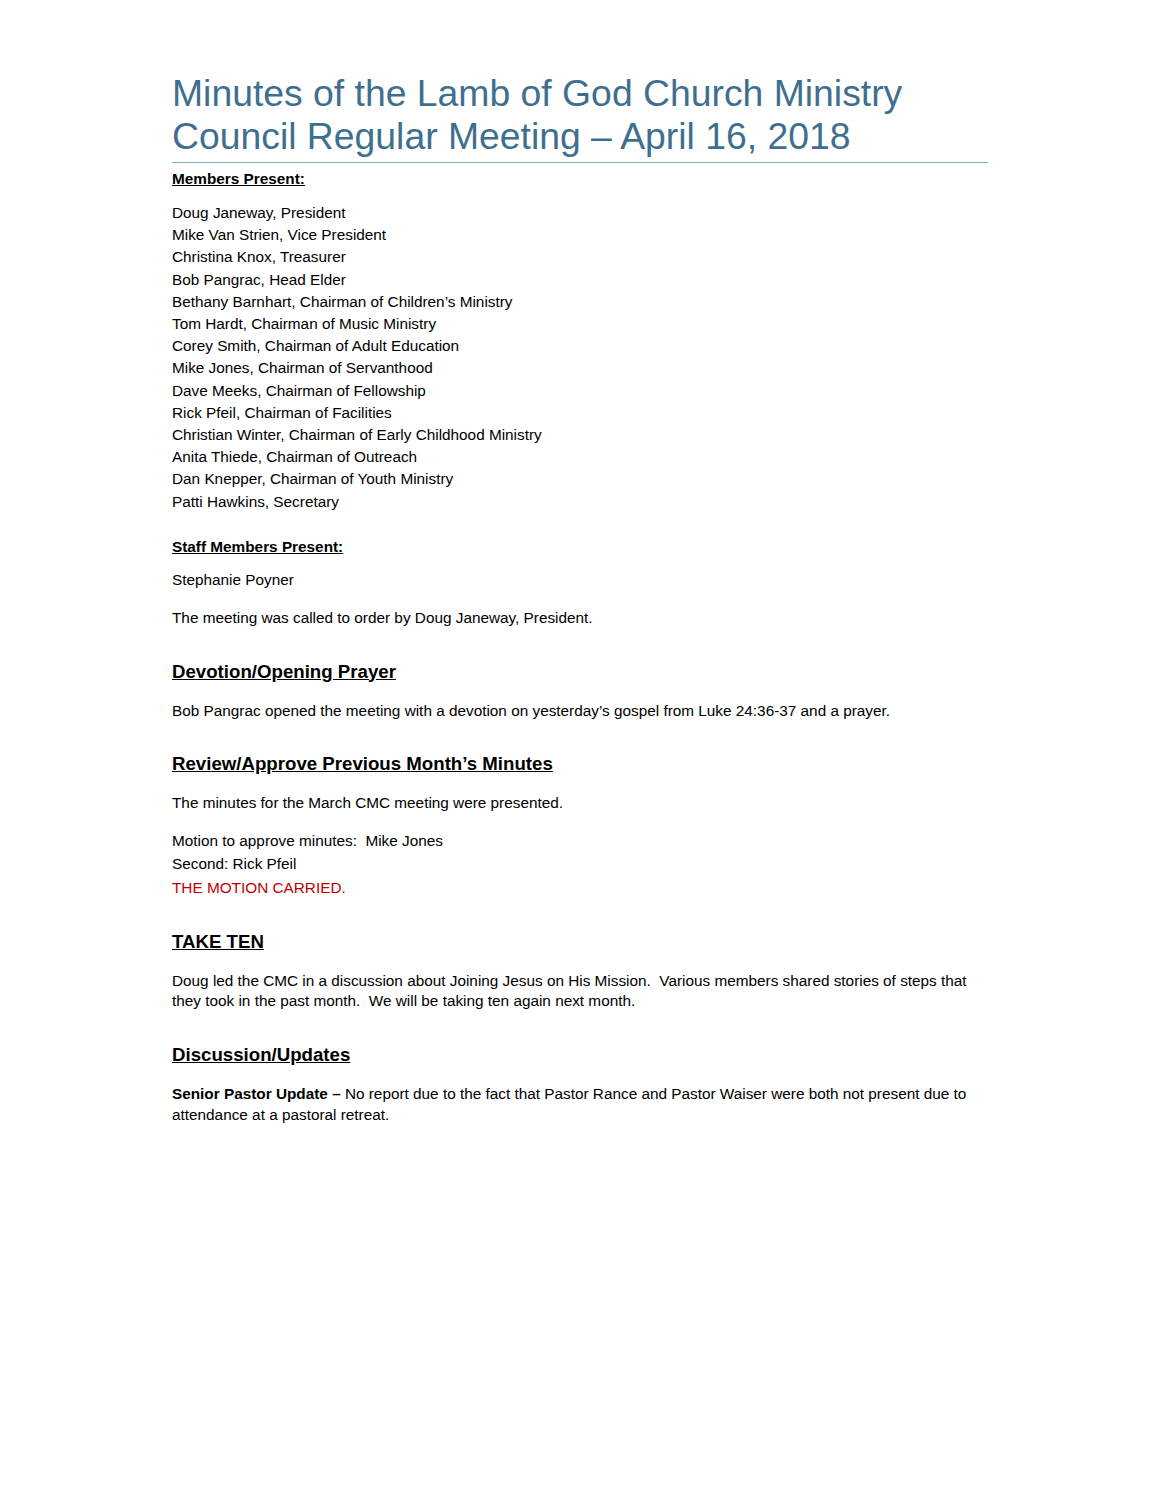Minutes of the Lamb of God Church Ministry Council Regular Meeting – April 16, 2018
Members Present:
Doug Janeway, President
Mike Van Strien, Vice President
Christina Knox, Treasurer
Bob Pangrac, Head Elder
Bethany Barnhart, Chairman of Children’s Ministry
Tom Hardt, Chairman of Music Ministry
Corey Smith, Chairman of Adult Education
Mike Jones, Chairman of Servanthood
Dave Meeks, Chairman of Fellowship
Rick Pfeil, Chairman of Facilities
Christian Winter, Chairman of Early Childhood Ministry
Anita Thiede, Chairman of Outreach
Dan Knepper, Chairman of Youth Ministry
Patti Hawkins, Secretary
Staff Members Present:
Stephanie Poyner
The meeting was called to order by Doug Janeway, President.
Devotion/Opening Prayer
Bob Pangrac opened the meeting with a devotion on yesterday’s gospel from Luke 24:36-37 and a prayer.
Review/Approve Previous Month’s Minutes
The minutes for the March CMC meeting were presented.
Motion to approve minutes: Mike Jones
Second: Rick Pfeil
THE MOTION CARRIED.
TAKE TEN
Doug led the CMC in a discussion about Joining Jesus on His Mission. Various members shared stories of steps that they took in the past month. We will be taking ten again next month.
Discussion/Updates
Senior Pastor Update – No report due to the fact that Pastor Rance and Pastor Waiser were both not present due to attendance at a pastoral retreat.